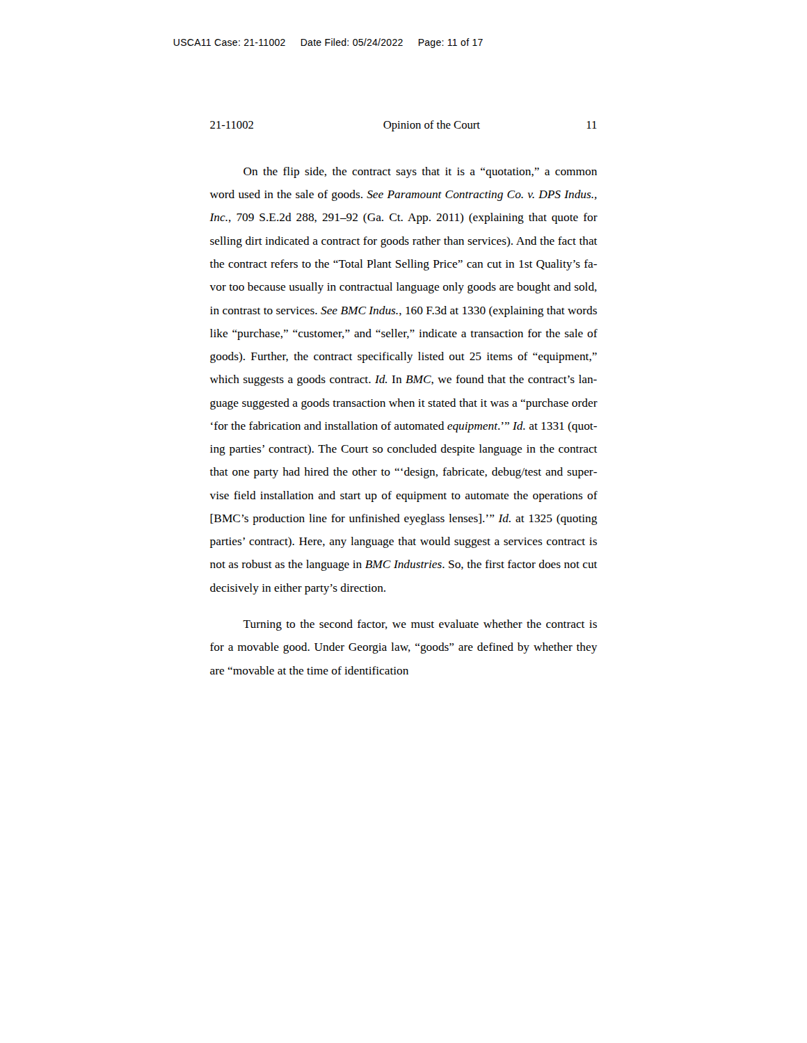USCA11 Case: 21-11002 Date Filed: 05/24/2022 Page: 11 of 17
21-11002 Opinion of the Court 11
On the flip side, the contract says that it is a “quotation,” a common word used in the sale of goods. See Paramount Contracting Co. v. DPS Indus., Inc., 709 S.E.2d 288, 291–92 (Ga. Ct. App. 2011) (explaining that quote for selling dirt indicated a contract for goods rather than services). And the fact that the contract refers to the “Total Plant Selling Price” can cut in 1st Quality’s favor too because usually in contractual language only goods are bought and sold, in contrast to services. See BMC Indus., 160 F.3d at 1330 (explaining that words like “purchase,” “customer,” and “seller,” indicate a transaction for the sale of goods). Further, the contract specifically listed out 25 items of “equipment,” which suggests a goods contract. Id. In BMC, we found that the contract’s language suggested a goods transaction when it stated that it was a “purchase order ‘for the fabrication and installation of automated equipment.’” Id. at 1331 (quoting parties’ contract). The Court so concluded despite language in the contract that one party had hired the other to “‘design, fabricate, debug/test and supervise field installation and start up of equipment to automate the operations of [BMC’s production line for unfinished eyeglass lenses].’” Id. at 1325 (quoting parties’ contract). Here, any language that would suggest a services contract is not as robust as the language in BMC Industries. So, the first factor does not cut decisively in either party’s direction.
Turning to the second factor, we must evaluate whether the contract is for a movable good. Under Georgia law, “goods” are defined by whether they are “movable at the time of identification